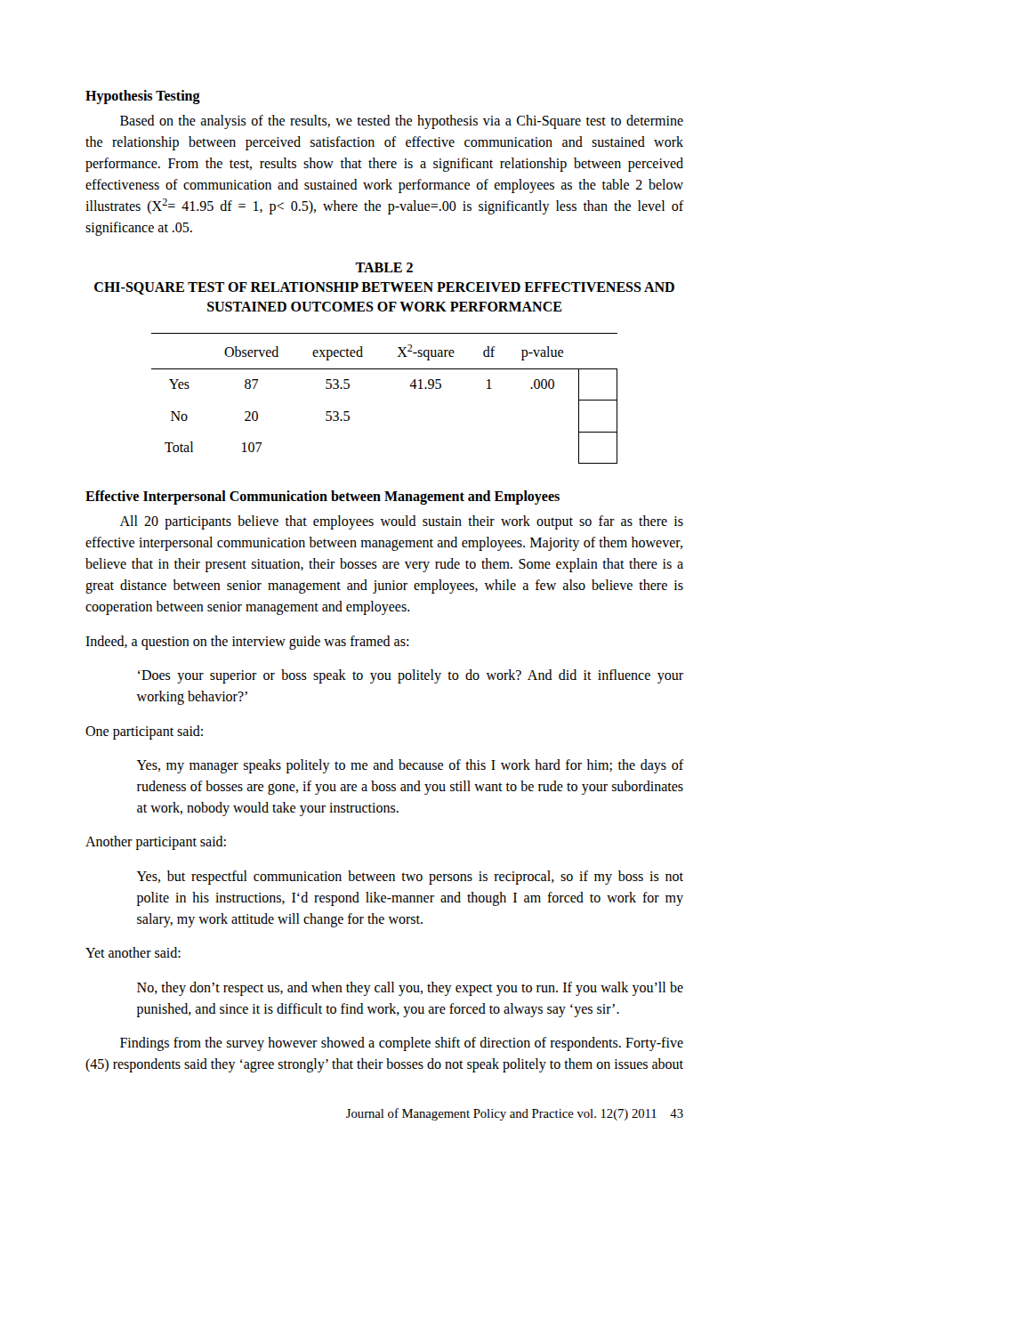Hypothesis Testing
Based on the analysis of the results, we tested the hypothesis via a Chi-Square test to determine the relationship between perceived satisfaction of effective communication and sustained work performance. From the test, results show that there is a significant relationship between perceived effectiveness of communication and sustained work performance of employees as the table 2 below illustrates (X2= 41.95 df = 1, p< 0.5), where the p-value=.00 is significantly less than the level of significance at .05.
Table 2
Chi-Square Test of Relationship Between Perceived Effectiveness and
Sustained Outcomes of Work Performance
| | Observed | expected | X 2 -square | df | p-value | |
| --- | --- | --- | --- | --- | --- | --- |
| Yes | 87 | 53.5 | 41.95 | 1 | .000 | |
| No | 20 | 53.5 | | | | |
| Total | 107 | | | | | |
Effective Interpersonal Communication between Management and Employees
All 20 participants believe that employees would sustain their work output so far as there is effective interpersonal communication between management and employees. Majority of them however, believe that in their present situation, their bosses are very rude to them. Some explain that there is a great distance between senior management and junior employees, while a few also believe there is cooperation between senior management and employees.
Indeed, a question on the interview guide was framed as:
‘Does your superior or boss speak to you politely to do work? And did it influence your working behavior?’
One participant said:
Yes, my manager speaks politely to me and because of this I work hard for him; the days of rudeness of bosses are gone, if you are a boss and you still want to be rude to your subordinates at work, nobody would take your instructions.
Another participant said:
Yes, but respectful communication between two persons is reciprocal, so if my boss is not polite in his instructions, I‘d respond like-manner and though I am forced to work for my salary, my work attitude will change for the worst.
Yet another said:
No, they don’t respect us, and when they call you, they expect you to run. If you walk you’ll be punished, and since it is difficult to find work, you are forced to always say ‘yes sir’.
Findings from the survey however showed a complete shift of direction of respondents. Forty-five (45) respondents said they ‘agree strongly’ that their bosses do not speak politely to them on issues about
Journal of Management Policy and Practice vol. 12(7) 2011 43